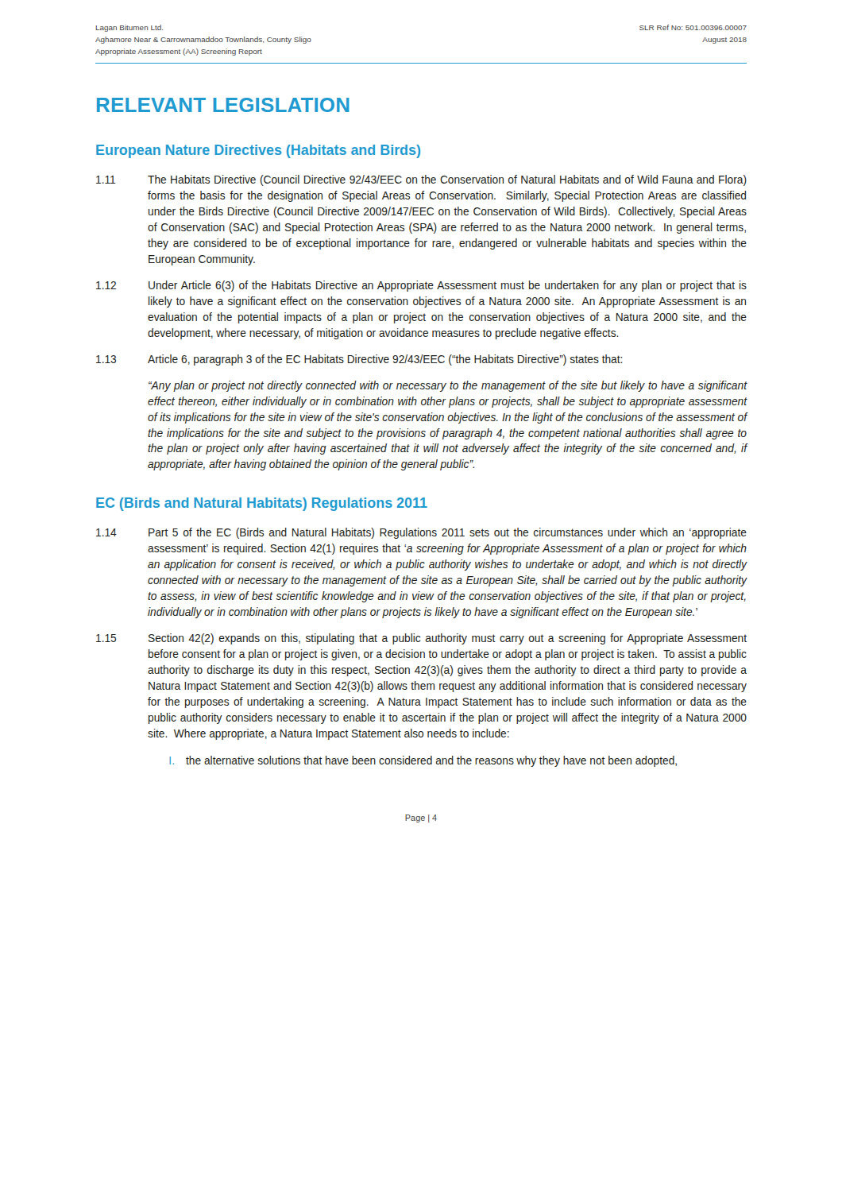Lagan Bitumen Ltd.
Aghamore Near & Carrownamaddoo Townlands, County Sligo
Appropriate Assessment (AA) Screening Report
SLR Ref No: 501.00396.00007
August 2018
RELEVANT LEGISLATION
European Nature Directives (Habitats and Birds)
1.11
The Habitats Directive (Council Directive 92/43/EEC on the Conservation of Natural Habitats and of Wild Fauna and Flora) forms the basis for the designation of Special Areas of Conservation. Similarly, Special Protection Areas are classified under the Birds Directive (Council Directive 2009/147/EEC on the Conservation of Wild Birds). Collectively, Special Areas of Conservation (SAC) and Special Protection Areas (SPA) are referred to as the Natura 2000 network. In general terms, they are considered to be of exceptional importance for rare, endangered or vulnerable habitats and species within the European Community.
1.12
Under Article 6(3) of the Habitats Directive an Appropriate Assessment must be undertaken for any plan or project that is likely to have a significant effect on the conservation objectives of a Natura 2000 site. An Appropriate Assessment is an evaluation of the potential impacts of a plan or project on the conservation objectives of a Natura 2000 site, and the development, where necessary, of mitigation or avoidance measures to preclude negative effects.
1.13
Article 6, paragraph 3 of the EC Habitats Directive 92/43/EEC (“the Habitats Directive”) states that:
“Any plan or project not directly connected with or necessary to the management of the site but likely to have a significant effect thereon, either individually or in combination with other plans or projects, shall be subject to appropriate assessment of its implications for the site in view of the site's conservation objectives. In the light of the conclusions of the assessment of the implications for the site and subject to the provisions of paragraph 4, the competent national authorities shall agree to the plan or project only after having ascertained that it will not adversely affect the integrity of the site concerned and, if appropriate, after having obtained the opinion of the general public”.
EC (Birds and Natural Habitats) Regulations 2011
1.14
Part 5 of the EC (Birds and Natural Habitats) Regulations 2011 sets out the circumstances under which an ‘appropriate assessment’ is required. Section 42(1) requires that ‘a screening for Appropriate Assessment of a plan or project for which an application for consent is received, or which a public authority wishes to undertake or adopt, and which is not directly connected with or necessary to the management of the site as a European Site, shall be carried out by the public authority to assess, in view of best scientific knowledge and in view of the conservation objectives of the site, if that plan or project, individually or in combination with other plans or projects is likely to have a significant effect on the European site.’
1.15
Section 42(2) expands on this, stipulating that a public authority must carry out a screening for Appropriate Assessment before consent for a plan or project is given, or a decision to undertake or adopt a plan or project is taken. To assist a public authority to discharge its duty in this respect, Section 42(3)(a) gives them the authority to direct a third party to provide a Natura Impact Statement and Section 42(3)(b) allows them request any additional information that is considered necessary for the purposes of undertaking a screening. A Natura Impact Statement has to include such information or data as the public authority considers necessary to enable it to ascertain if the plan or project will affect the integrity of a Natura 2000 site. Where appropriate, a Natura Impact Statement also needs to include:
the alternative solutions that have been considered and the reasons why they have not been adopted,
Page | 4